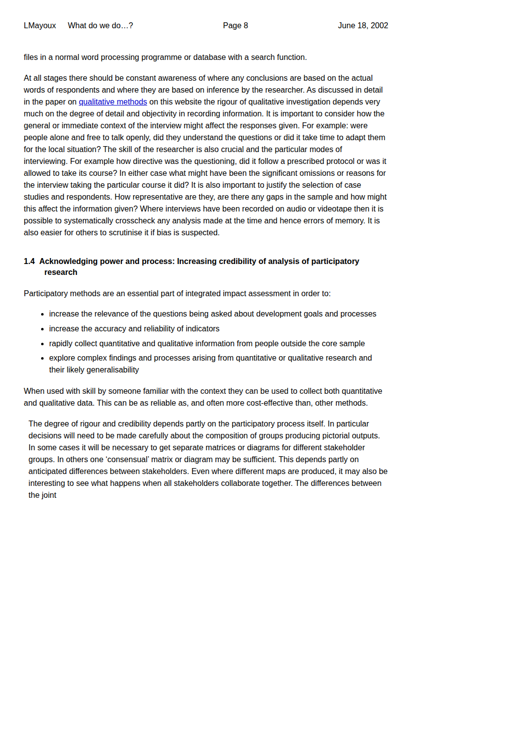LMayoux What do we do…? Page 8 June 18, 2002
files in a normal word processing programme or database with a search function.
At all stages there should be constant awareness of where any conclusions are based on the actual words of respondents and where they are based on inference by the researcher. As discussed in detail in the paper on qualitative methods on this website the rigour of qualitative investigation depends very much on the degree of detail and objectivity in recording information. It is important to consider how the general or immediate context of the interview might affect the responses given. For example: were people alone and free to talk openly, did they understand the questions or did it take time to adapt them for the local situation? The skill of the researcher is also crucial and the particular modes of interviewing. For example how directive was the questioning, did it follow a prescribed protocol or was it allowed to take its course? In either case what might have been the significant omissions or reasons for the interview taking the particular course it did? It is also important to justify the selection of case studies and respondents. How representative are they, are there any gaps in the sample and how might this affect the information given? Where interviews have been recorded on audio or videotape then it is possible to systematically crosscheck any analysis made at the time and hence errors of memory. It is also easier for others to scrutinise it if bias is suspected.
1.4 Acknowledging power and process: Increasing credibility of analysis of participatory research
Participatory methods are an essential part of integrated impact assessment in order to:
increase the relevance of the questions being asked about development goals and processes
increase the accuracy and reliability of indicators
rapidly collect quantitative and qualitative information from people outside the core sample
explore complex findings and processes arising from quantitative or qualitative research and their likely generalisability
When used with skill by someone familiar with the context they can be used to collect both quantitative and qualitative data. This can be as reliable as, and often more cost-effective than, other methods.
The degree of rigour and credibility depends partly on the participatory process itself. In particular decisions will need to be made carefully about the composition of groups producing pictorial outputs. In some cases it will be necessary to get separate matrices or diagrams for different stakeholder groups. In others one ‘consensual’ matrix or diagram may be sufficient. This depends partly on anticipated differences between stakeholders. Even where different maps are produced, it may also be interesting to see what happens when all stakeholders collaborate together. The differences between the joint